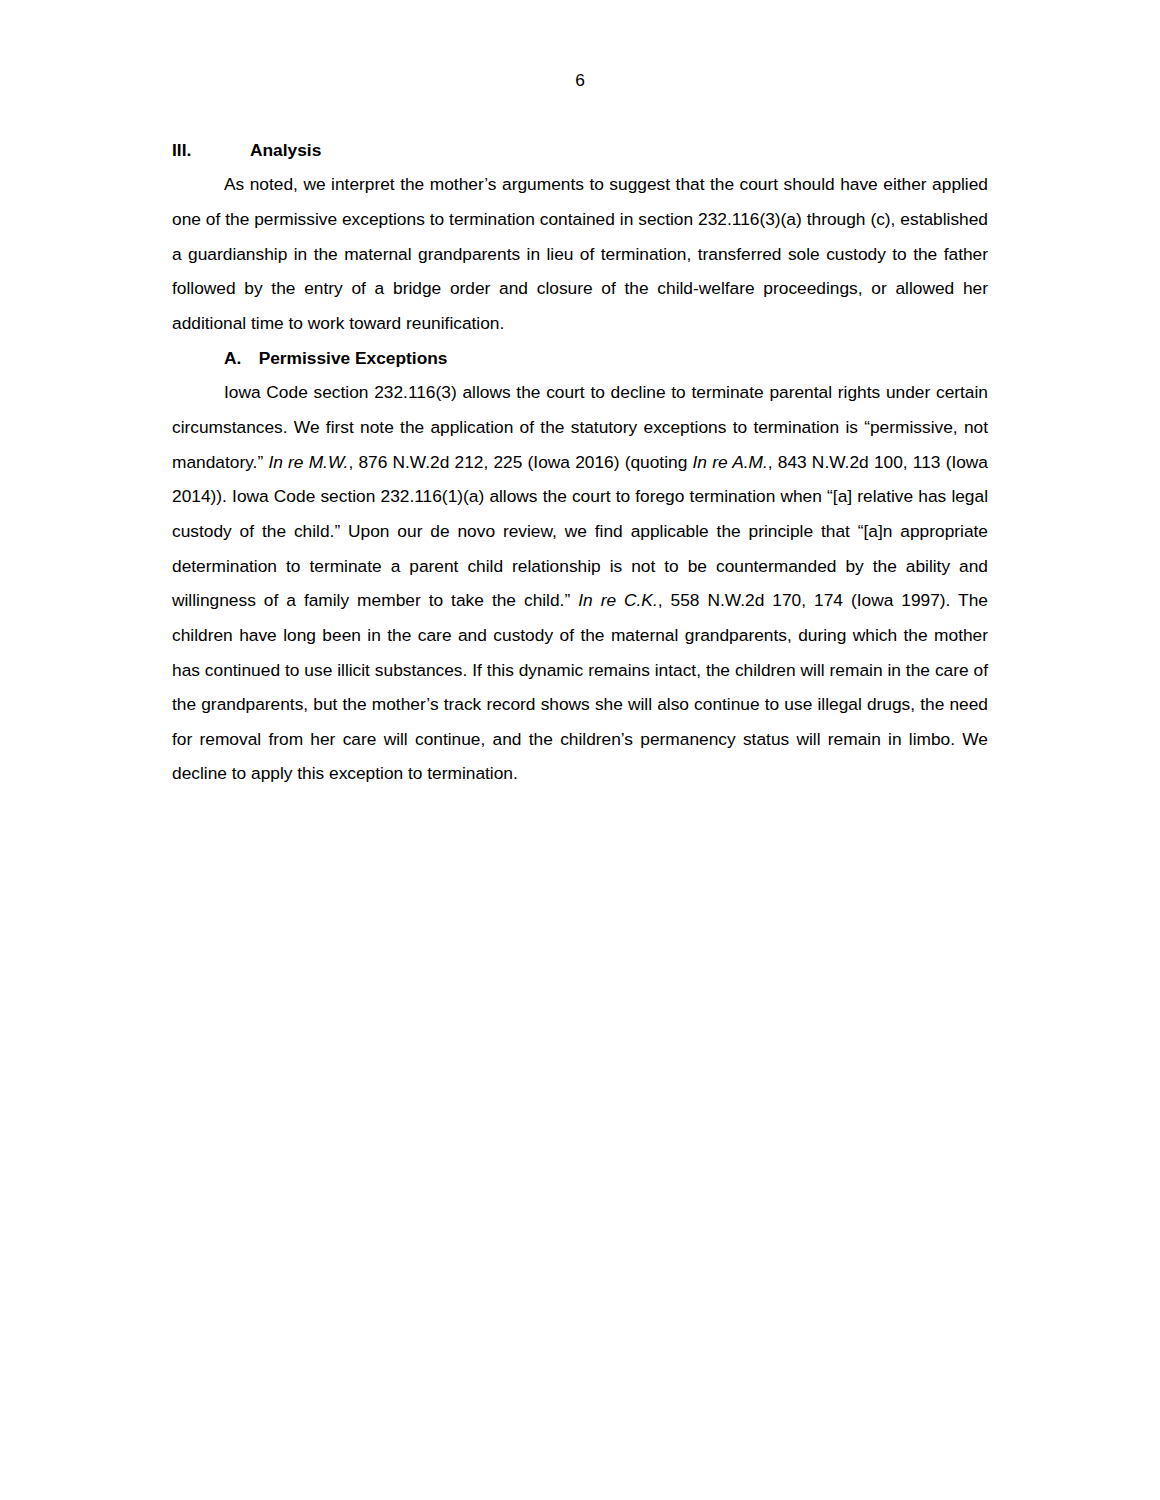6
III. Analysis
As noted, we interpret the mother’s arguments to suggest that the court should have either applied one of the permissive exceptions to termination contained in section 232.116(3)(a) through (c), established a guardianship in the maternal grandparents in lieu of termination, transferred sole custody to the father followed by the entry of a bridge order and closure of the child-welfare proceedings, or allowed her additional time to work toward reunification.
A. Permissive Exceptions
Iowa Code section 232.116(3) allows the court to decline to terminate parental rights under certain circumstances. We first note the application of the statutory exceptions to termination is “permissive, not mandatory.” In re M.W., 876 N.W.2d 212, 225 (Iowa 2016) (quoting In re A.M., 843 N.W.2d 100, 113 (Iowa 2014)). Iowa Code section 232.116(1)(a) allows the court to forego termination when “[a] relative has legal custody of the child.” Upon our de novo review, we find applicable the principle that “[a]n appropriate determination to terminate a parent child relationship is not to be countermanded by the ability and willingness of a family member to take the child.” In re C.K., 558 N.W.2d 170, 174 (Iowa 1997). The children have long been in the care and custody of the maternal grandparents, during which the mother has continued to use illicit substances. If this dynamic remains intact, the children will remain in the care of the grandparents, but the mother’s track record shows she will also continue to use illegal drugs, the need for removal from her care will continue, and the children’s permanency status will remain in limbo. We decline to apply this exception to termination.